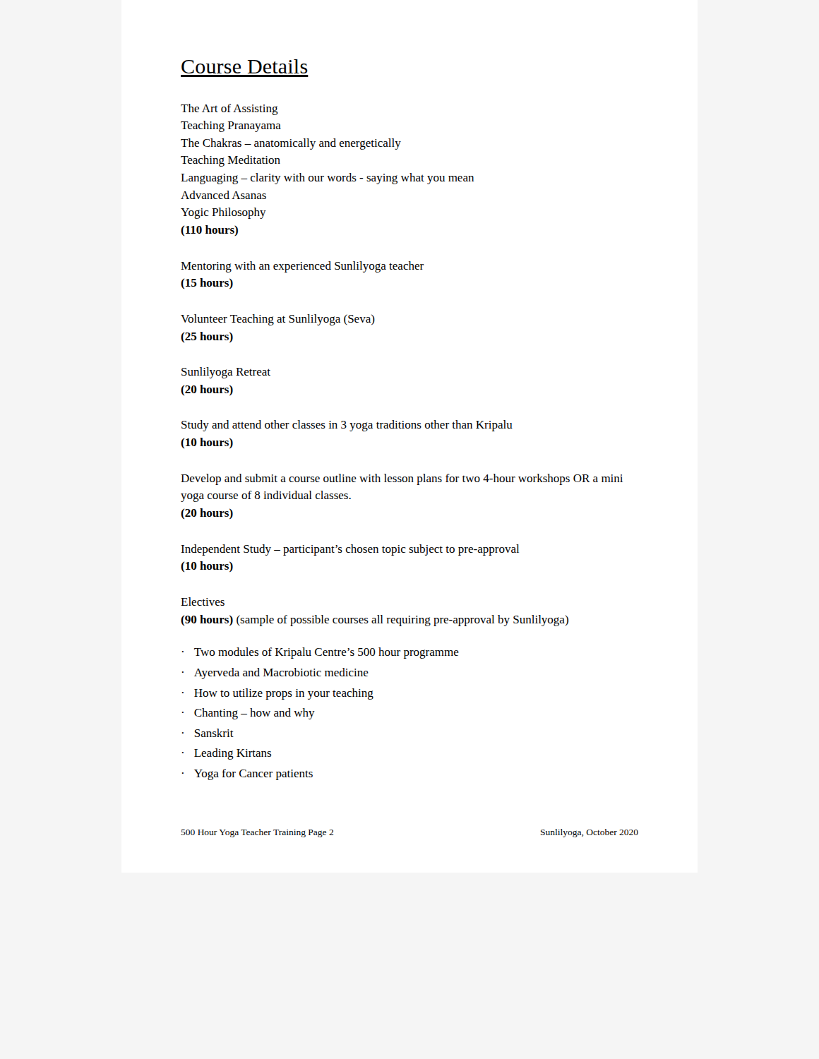Course Details
The Art of Assisting
Teaching Pranayama
The Chakras – anatomically and energetically
Teaching Meditation
Languaging – clarity with our words - saying what you mean
Advanced Asanas
Yogic Philosophy
(110 hours)
Mentoring with an experienced Sunlilyoga teacher
(15 hours)
Volunteer Teaching at Sunlilyoga (Seva)
(25 hours)
Sunlilyoga Retreat
(20 hours)
Study and attend other classes in 3 yoga traditions other than Kripalu
(10 hours)
Develop and submit a course outline with lesson plans for two 4-hour workshops OR a mini yoga course of 8 individual classes.
(20 hours)
Independent Study – participant’s chosen topic subject to pre-approval
(10 hours)
Electives
(90 hours) (sample of possible courses all requiring pre-approval by Sunlilyoga)
Two modules of Kripalu Centre’s 500 hour programme
Ayerveda and Macrobiotic medicine
How to utilize props in your teaching
Chanting – how and why
Sanskrit
Leading Kirtans
Yoga for Cancer patients
500 Hour Yoga Teacher Training Page 2 Sunlilyoga, October 2020